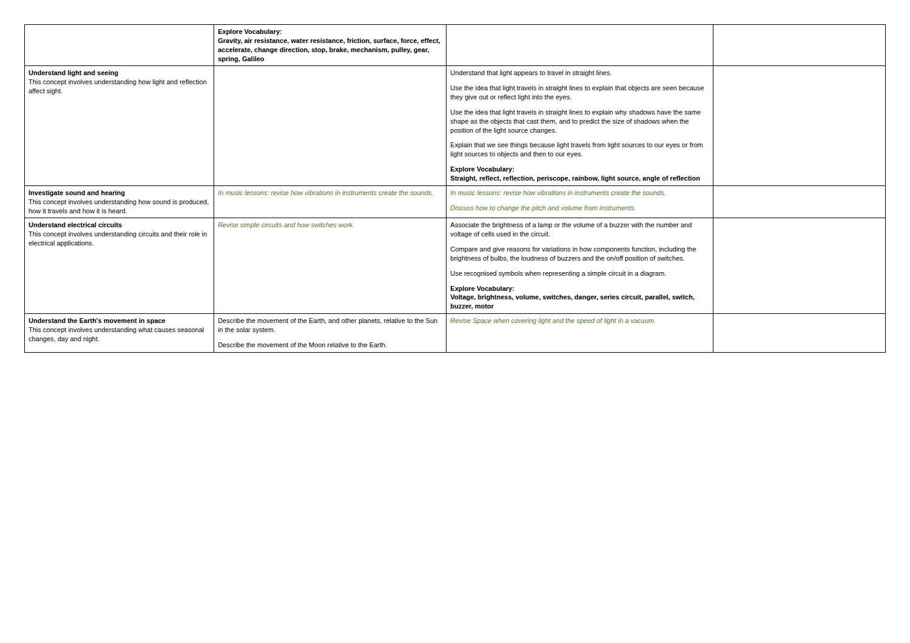| | Explore Vocabulary: Gravity, air resistance, water resistance, friction, surface, force, effect, accelerate, change direction, stop, brake, mechanism, pulley, gear, spring, Galileo | | |
| Understand light and seeing This concept involves understanding how light and reflection affect sight. | | Understand that light appears to travel in straight lines. Use the idea that light travels in straight lines to explain that objects are seen because they give out or reflect light into the eyes. Use the idea that light travels in straight lines to explain why shadows have the same shape as the objects that cast them, and to predict the size of shadows when the position of the light source changes. Explain that we see things because light travels from light sources to our eyes or from light sources to objects and then to our eyes. Explore Vocabulary: Straight, reflect, reflection, periscope, rainbow, light source, angle of reflection | |
| Investigate sound and hearing This concept involves understanding how sound is produced, how it travels and how it is heard. | In music lessons: revise how vibrations in instruments create the sounds. | In music lessons: revise how vibrations in instruments create the sounds. Discuss how to change the pitch and volume from instruments. | |
| Understand electrical circuits This concept involves understanding circuits and their role in electrical applications. | Revise simple circuits and how switches work. | Associate the brightness of a lamp or the volume of a buzzer with the number and voltage of cells used in the circuit. Compare and give reasons for variations in how components function, including the brightness of bulbs, the loudness of buzzers and the on/off position of switches. Use recognised symbols when representing a simple circuit in a diagram. Explore Vocabulary: Voltage, brightness, volume, switches, danger, series circuit, parallel, switch, buzzer, motor | |
| Understand the Earth's movement in space This concept involves understanding what causes seasonal changes, day and night. | Describe the movement of the Earth, and other planets, relative to the Sun in the solar system. Describe the movement of the Moon relative to the Earth. | Revise Space when covering light and the speed of light in a vacuum. | |